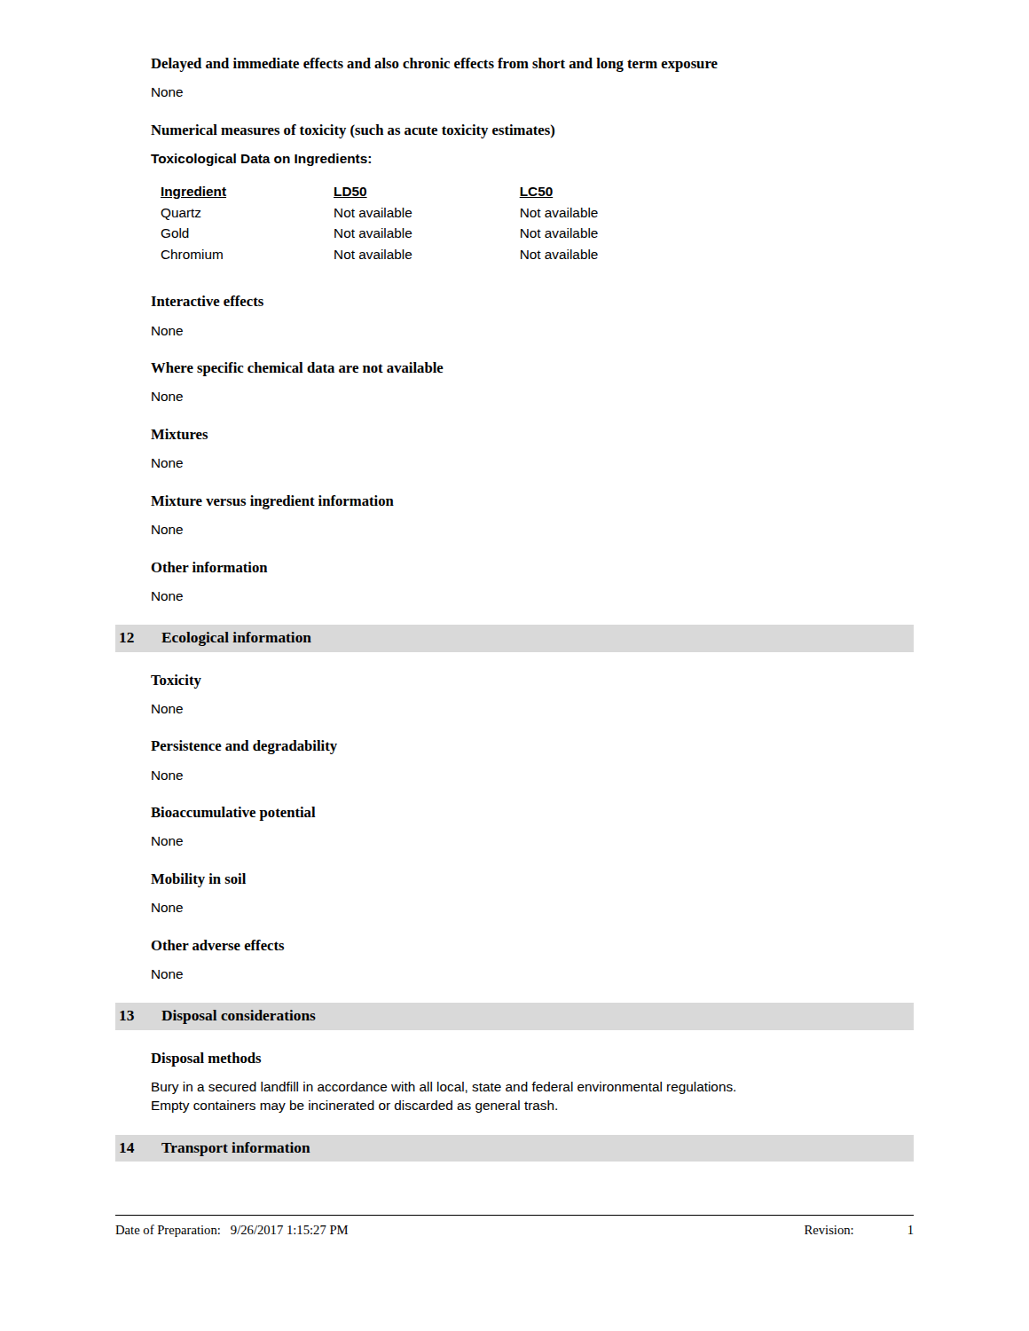Delayed and immediate effects and also chronic effects from short and long term exposure
None
Numerical measures of toxicity (such as acute toxicity estimates)
Toxicological Data on Ingredients:
| Ingredient | LD50 | LC50 |
| --- | --- | --- |
| Quartz | Not available | Not available |
| Gold | Not available | Not available |
| Chromium | Not available | Not available |
Interactive effects
None
Where specific chemical data are not available
None
Mixtures
None
Mixture versus ingredient information
None
Other information
None
12
Ecological information
Toxicity
None
Persistence and degradability
None
Bioaccumulative potential
None
Mobility in soil
None
Other adverse effects
None
13
Disposal considerations
Disposal methods
Bury in a secured landfill in accordance with all local, state and federal environmental regulations.
Empty containers may be incinerated or discarded as general trash.
14
Transport information
Date of Preparation: 9/26/2017 1:15:27 PM
Revision: 1